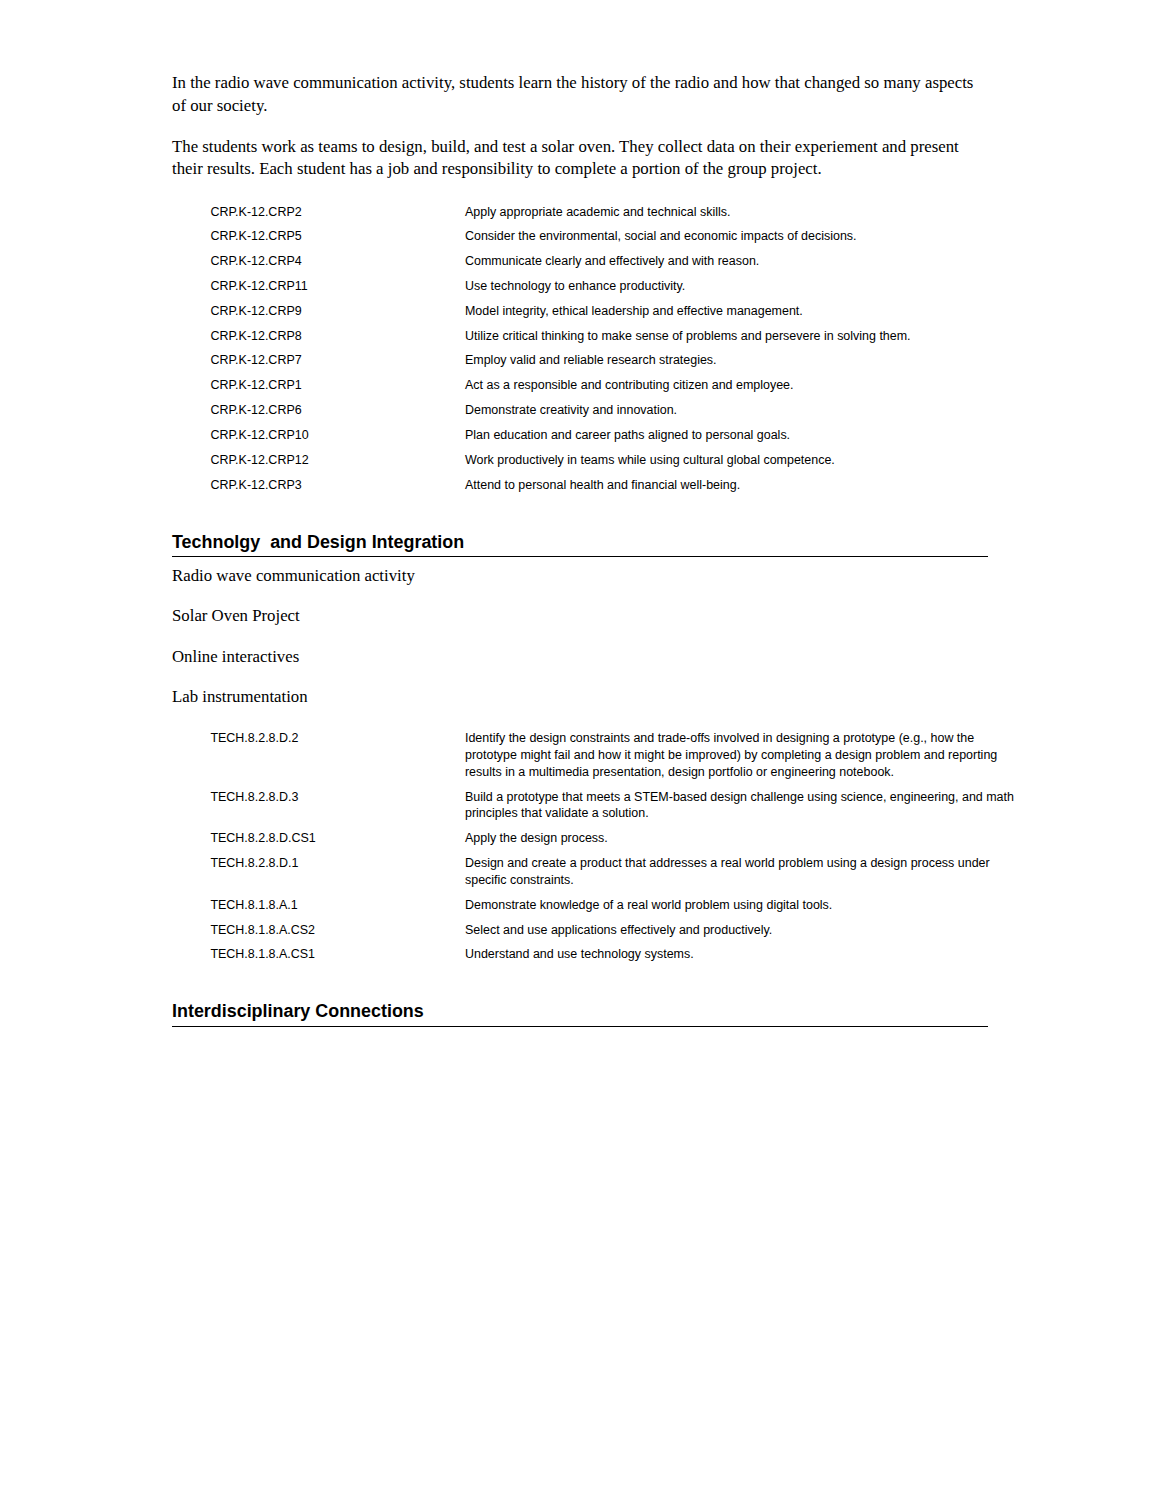In the radio wave communication activity, students learn the history of the radio and how that changed so many aspects of our society.
The students work as teams to design, build, and test a solar oven. They collect data on their experiement and present their results. Each student has a job and responsibility to complete a portion of the group project.
| CRP.K-12.CRP2 | Apply appropriate academic and technical skills. |
| CRP.K-12.CRP5 | Consider the environmental, social and economic impacts of decisions. |
| CRP.K-12.CRP4 | Communicate clearly and effectively and with reason. |
| CRP.K-12.CRP11 | Use technology to enhance productivity. |
| CRP.K-12.CRP9 | Model integrity, ethical leadership and effective management. |
| CRP.K-12.CRP8 | Utilize critical thinking to make sense of problems and persevere in solving them. |
| CRP.K-12.CRP7 | Employ valid and reliable research strategies. |
| CRP.K-12.CRP1 | Act as a responsible and contributing citizen and employee. |
| CRP.K-12.CRP6 | Demonstrate creativity and innovation. |
| CRP.K-12.CRP10 | Plan education and career paths aligned to personal goals. |
| CRP.K-12.CRP12 | Work productively in teams while using cultural global competence. |
| CRP.K-12.CRP3 | Attend to personal health and financial well-being. |
Technolgy and Design Integration
Radio wave communication activity
Solar Oven Project
Online interactives
Lab instrumentation
| TECH.8.2.8.D.2 | Identify the design constraints and trade-offs involved in designing a prototype (e.g., how the prototype might fail and how it might be improved) by completing a design problem and reporting results in a multimedia presentation, design portfolio or engineering notebook. |
| TECH.8.2.8.D.3 | Build a prototype that meets a STEM-based design challenge using science, engineering, and math principles that validate a solution. |
| TECH.8.2.8.D.CS1 | Apply the design process. |
| TECH.8.2.8.D.1 | Design and create a product that addresses a real world problem using a design process under specific constraints. |
| TECH.8.1.8.A.1 | Demonstrate knowledge of a real world problem using digital tools. |
| TECH.8.1.8.A.CS2 | Select and use applications effectively and productively. |
| TECH.8.1.8.A.CS1 | Understand and use technology systems. |
Interdisciplinary Connections